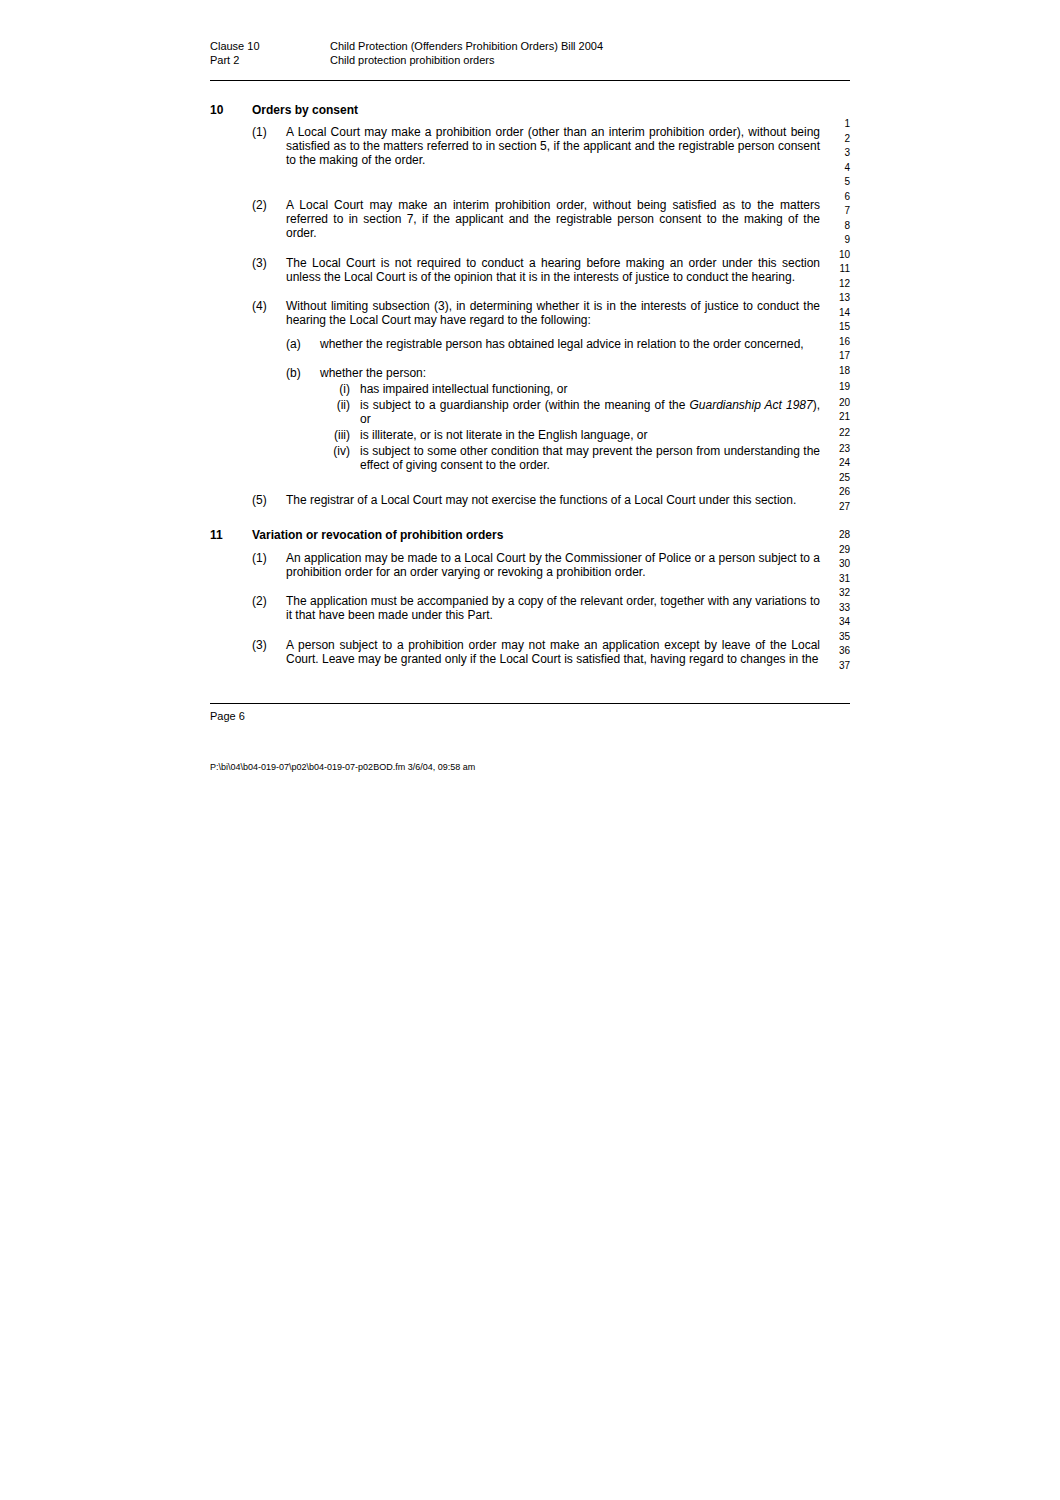Clause 10
Child Protection (Offenders Prohibition Orders) Bill 2004
Part 2
Child protection prohibition orders
| 10 | Orders by consent | |
| | (1) A Local Court may make a prohibition order (other than an interim prohibition order), without being satisfied as to the matters referred to in section 5, if the applicant and the registrable person consent to the making of the order. | 1 2 3 4 5 |
| | (2) A Local Court may make an interim prohibition order, without being satisfied as to the matters referred to in section 7, if the applicant and the registrable person consent to the making of the order. | 6 7 8 9 |
| | (3) The Local Court is not required to conduct a hearing before making an order under this section unless the Local Court is of the opinion that it is in the interests of justice to conduct the hearing. | 10 11 12 |
| | (4) Without limiting subsection (3), in determining whether it is in the interests of justice to conduct the hearing the Local Court may have regard to the following: | 13 14 15 |
| | (a) whether the registrable person has obtained legal advice in relation to the order concerned, | 16 17 |
| | (b) whether the person: | 18 |
| | (i) has impaired intellectual functioning, or | 19 |
| | (ii) is subject to a guardianship order (within the meaning of the Guardianship Act 1987 ), or | 20 21 |
| | (iii) is illiterate, or is not literate in the English language, or | 22 |
| | (iv) is subject to some other condition that may prevent the person from understanding the effect of giving consent to the order. | 23 24 25 |
| | (5) The registrar of a Local Court may not exercise the functions of a Local Court under this section. | 26 27 |
| 11 | Variation or revocation of prohibition orders | 28 |
| | (1) An application may be made to a Local Court by the Commissioner of Police or a person subject to a prohibition order for an order varying or revoking a prohibition order. | 29 30 31 |
| | (2) The application must be accompanied by a copy of the relevant order, together with any variations to it that have been made under this Part. | 32 33 34 |
| | (3) A person subject to a prohibition order may not make an application except by leave of the Local Court. Leave may be granted only if the Local Court is satisfied that, having regard to changes in the | 35 36 37 |
Page 6
P:\bi\04\b04-019-07\p02\b04-019-07-p02BOD.fm 3/6/04, 09:58 am